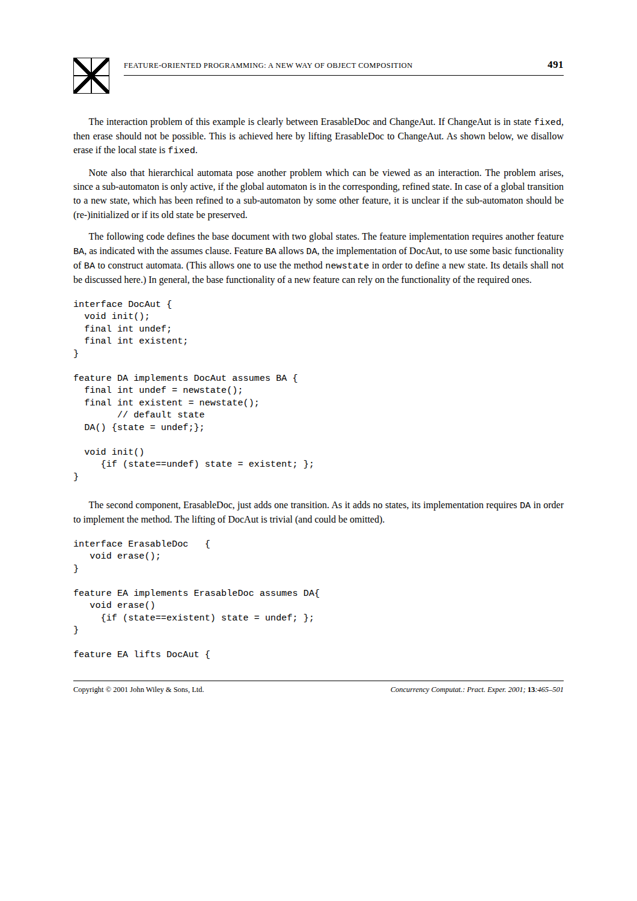Feature-oriented programming: a new way of object composition 491
The interaction problem of this example is clearly between ErasableDoc and ChangeAut. If ChangeAut is in state fixed, then erase should not be possible. This is achieved here by lifting ErasableDoc to ChangeAut. As shown below, we disallow erase if the local state is fixed.
Note also that hierarchical automata pose another problem which can be viewed as an interaction. The problem arises, since a sub-automaton is only active, if the global automaton is in the corresponding, refined state. In case of a global transition to a new state, which has been refined to a sub-automaton by some other feature, it is unclear if the sub-automaton should be (re-)initialized or if its old state be preserved.
The following code defines the base document with two global states. The feature implementation requires another feature BA, as indicated with the assumes clause. Feature BA allows DA, the implementation of DocAut, to use some basic functionality of BA to construct automata. (This allows one to use the method newstate in order to define a new state. Its details shall not be discussed here.) In general, the base functionality of a new feature can rely on the functionality of the required ones.
interface DocAut {
  void init();
  final int undef;
  final int existent;
}

feature DA implements DocAut assumes BA {
  final int undef = newstate();
  final int existent = newstate();
        // default state
  DA() {state = undef;};

  void init()
     {if (state==undef) state = existent; };
}
The second component, ErasableDoc, just adds one transition. As it adds no states, its implementation requires DA in order to implement the method. The lifting of DocAut is trivial (and could be omitted).
interface ErasableDoc   {
   void erase();
}

feature EA implements ErasableDoc assumes DA{
   void erase()
     {if (state==existent) state = undef; };
}

feature EA lifts DocAut {
Copyright © 2001 John Wiley & Sons, Ltd. Concurrency Computat.: Pract. Exper. 2001; 13:465–501